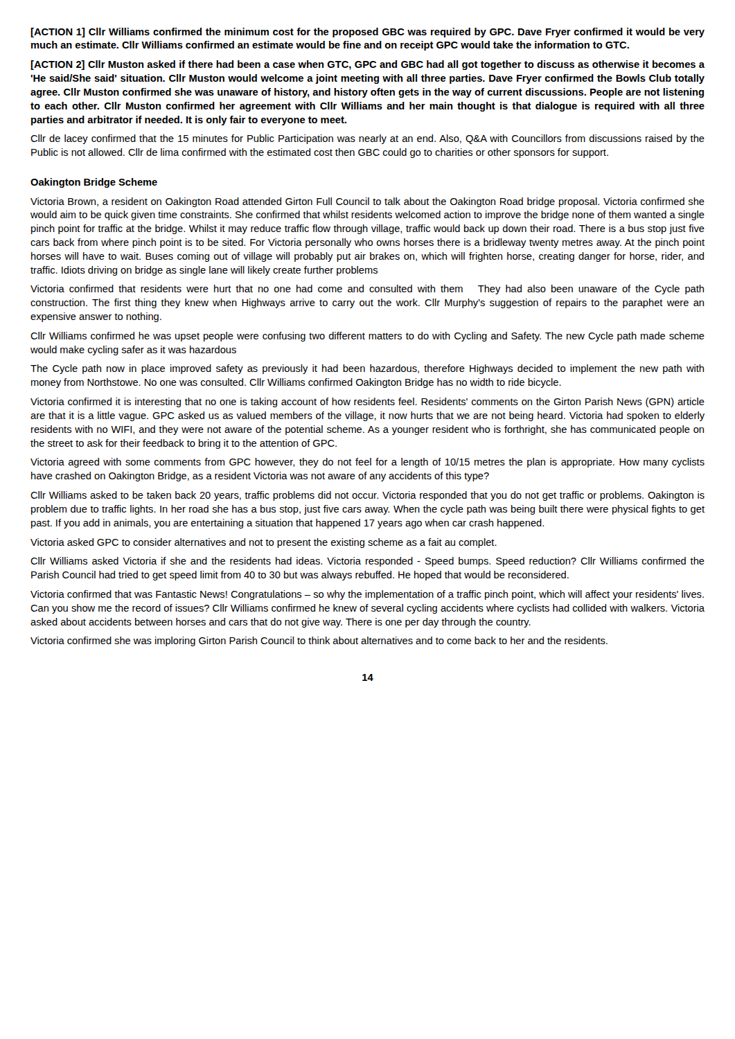[ACTION 1] Cllr Williams confirmed the minimum cost for the proposed GBC was required by GPC. Dave Fryer confirmed it would be very much an estimate. Cllr Williams confirmed an estimate would be fine and on receipt GPC would take the information to GTC.
[ACTION 2] Cllr Muston asked if there had been a case when GTC, GPC and GBC had all got together to discuss as otherwise it becomes a 'He said/She said' situation. Cllr Muston would welcome a joint meeting with all three parties. Dave Fryer confirmed the Bowls Club totally agree. Cllr Muston confirmed she was unaware of history, and history often gets in the way of current discussions. People are not listening to each other. Cllr Muston confirmed her agreement with Cllr Williams and her main thought is that dialogue is required with all three parties and arbitrator if needed. It is only fair to everyone to meet.
Cllr de lacey confirmed that the 15 minutes for Public Participation was nearly at an end. Also, Q&A with Councillors from discussions raised by the Public is not allowed. Cllr de lima confirmed with the estimated cost then GBC could go to charities or other sponsors for support.
Oakington Bridge Scheme
Victoria Brown, a resident on Oakington Road attended Girton Full Council to talk about the Oakington Road bridge proposal. Victoria confirmed she would aim to be quick given time constraints. She confirmed that whilst residents welcomed action to improve the bridge none of them wanted a single pinch point for traffic at the bridge. Whilst it may reduce traffic flow through village, traffic would back up down their road. There is a bus stop just five cars back from where pinch point is to be sited. For Victoria personally who owns horses there is a bridleway twenty metres away. At the pinch point horses will have to wait. Buses coming out of village will probably put air brakes on, which will frighten horse, creating danger for horse, rider, and traffic. Idiots driving on bridge as single lane will likely create further problems
Victoria confirmed that residents were hurt that no one had come and consulted with them They had also been unaware of the Cycle path construction. The first thing they knew when Highways arrive to carry out the work. Cllr Murphy's suggestion of repairs to the paraphet were an expensive answer to nothing.
Cllr Williams confirmed he was upset people were confusing two different matters to do with Cycling and Safety. The new Cycle path made scheme would make cycling safer as it was hazardous
The Cycle path now in place improved safety as previously it had been hazardous, therefore Highways decided to implement the new path with money from Northstowe. No one was consulted. Cllr Williams confirmed Oakington Bridge has no width to ride bicycle.
Victoria confirmed it is interesting that no one is taking account of how residents feel. Residents' comments on the Girton Parish News (GPN) article are that it is a little vague. GPC asked us as valued members of the village, it now hurts that we are not being heard. Victoria had spoken to elderly residents with no WIFI, and they were not aware of the potential scheme. As a younger resident who is forthright, she has communicated people on the street to ask for their feedback to bring it to the attention of GPC.
Victoria agreed with some comments from GPC however, they do not feel for a length of 10/15 metres the plan is appropriate. How many cyclists have crashed on Oakington Bridge, as a resident Victoria was not aware of any accidents of this type?
Cllr Williams asked to be taken back 20 years, traffic problems did not occur. Victoria responded that you do not get traffic or problems. Oakington is problem due to traffic lights. In her road she has a bus stop, just five cars away. When the cycle path was being built there were physical fights to get past. If you add in animals, you are entertaining a situation that happened 17 years ago when car crash happened.
Victoria asked GPC to consider alternatives and not to present the existing scheme as a fait au complet.
Cllr Williams asked Victoria if she and the residents had ideas. Victoria responded - Speed bumps. Speed reduction? Cllr Williams confirmed the Parish Council had tried to get speed limit from 40 to 30 but was always rebuffed. He hoped that would be reconsidered.
Victoria confirmed that was Fantastic News! Congratulations – so why the implementation of a traffic pinch point, which will affect your residents' lives. Can you show me the record of issues? Cllr Williams confirmed he knew of several cycling accidents where cyclists had collided with walkers. Victoria asked about accidents between horses and cars that do not give way. There is one per day through the country.
Victoria confirmed she was imploring Girton Parish Council to think about alternatives and to come back to her and the residents.
14